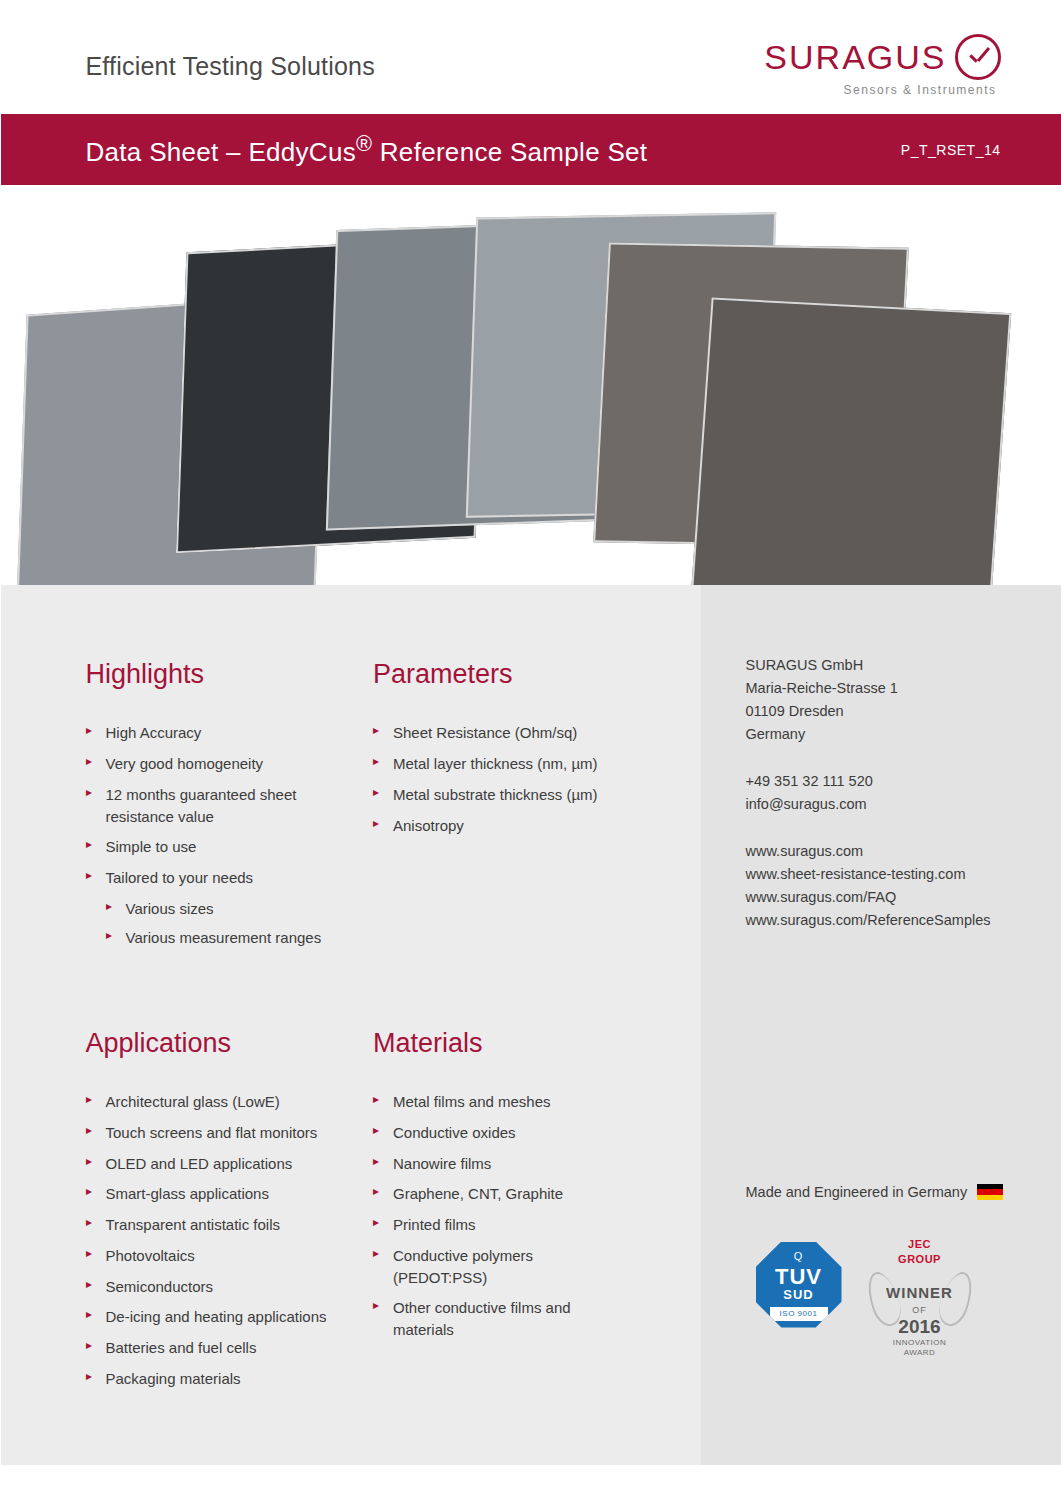Efficient Testing Solutions
SURAGUS
Sensors & Instruments
Data Sheet – EddyCus® Reference Sample Set
P_T_RSET_14
Highlights
High Accuracy
Very good homogeneity
12 months guaranteed sheet resistance value
Simple to use
Tailored to your needs
Various sizes
Various measurement ranges
Parameters
Sheet Resistance (Ohm/sq)
Metal layer thickness (nm, µm)
Metal substrate thickness (µm)
Anisotropy
Applications
Architectural glass (LowE)
Touch screens and flat monitors
OLED and LED applications
Smart-glass applications
Transparent antistatic foils
Photovoltaics
Semiconductors
De-icing and heating applications
Batteries and fuel cells
Packaging materials
Materials
Metal films and meshes
Conductive oxides
Nanowire films
Graphene, CNT, Graphite
Printed films
Conductive polymers (PEDOT:PSS)
Other conductive films and materials
SURAGUS GmbH
Maria-Reiche-Strasse 1
01109 Dresden
Germany
+49 351 32 111 520
info@suragus.com
www.suragus.com
www.sheet-resistance-testing.com
www.suragus.com/FAQ
www.suragus.com/ReferenceSamples
Made and Engineered in Germany
Q
TUV
SUD
ISO 9001
JEC
GROUP
WINNER
OF
2016
INNOVATION
AWARD